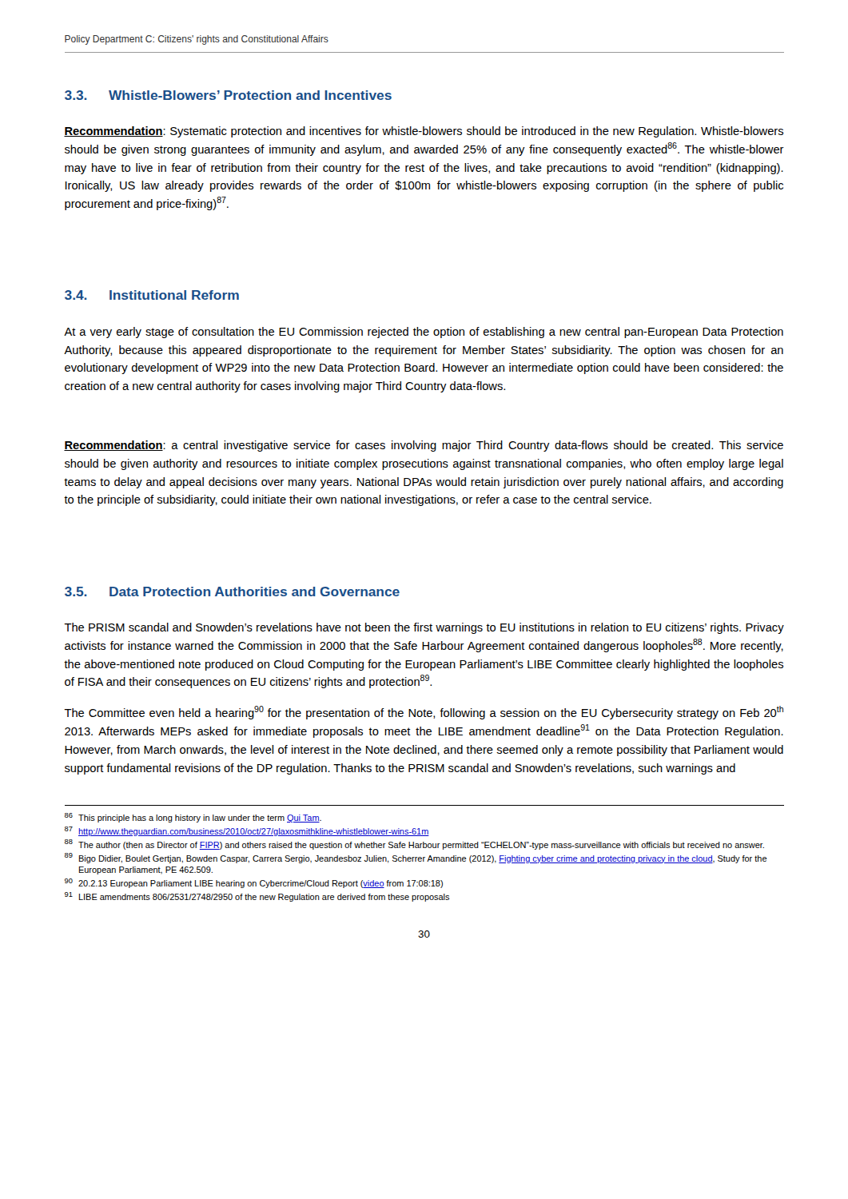Policy Department C: Citizens' rights and Constitutional Affairs
3.3. Whistle-Blowers’ Protection and Incentives
Recommendation: Systematic protection and incentives for whistle-blowers should be introduced in the new Regulation. Whistle-blowers should be given strong guarantees of immunity and asylum, and awarded 25% of any fine consequently exacted86. The whistle-blower may have to live in fear of retribution from their country for the rest of the lives, and take precautions to avoid “rendition” (kidnapping). Ironically, US law already provides rewards of the order of $100m for whistle-blowers exposing corruption (in the sphere of public procurement and price-fixing)87.
3.4. Institutional Reform
At a very early stage of consultation the EU Commission rejected the option of establishing a new central pan-European Data Protection Authority, because this appeared disproportionate to the requirement for Member States’ subsidiarity. The option was chosen for an evolutionary development of WP29 into the new Data Protection Board. However an intermediate option could have been considered: the creation of a new central authority for cases involving major Third Country data-flows.
Recommendation: a central investigative service for cases involving major Third Country data-flows should be created. This service should be given authority and resources to initiate complex prosecutions against transnational companies, who often employ large legal teams to delay and appeal decisions over many years. National DPAs would retain jurisdiction over purely national affairs, and according to the principle of subsidiarity, could initiate their own national investigations, or refer a case to the central service.
3.5. Data Protection Authorities and Governance
The PRISM scandal and Snowden’s revelations have not been the first warnings to EU institutions in relation to EU citizens’ rights. Privacy activists for instance warned the Commission in 2000 that the Safe Harbour Agreement contained dangerous loopholes88. More recently, the above-mentioned note produced on Cloud Computing for the European Parliament’s LIBE Committee clearly highlighted the loopholes of FISA and their consequences on EU citizens’ rights and protection89.
The Committee even held a hearing90 for the presentation of the Note, following a session on the EU Cybersecurity strategy on Feb 20th 2013. Afterwards MEPs asked for immediate proposals to meet the LIBE amendment deadline91 on the Data Protection Regulation. However, from March onwards, the level of interest in the Note declined, and there seemed only a remote possibility that Parliament would support fundamental revisions of the DP regulation. Thanks to the PRISM scandal and Snowden’s revelations, such warnings and
86 This principle has a long history in law under the term Qui Tam.
87 http://www.theguardian.com/business/2010/oct/27/glaxosmithkline-whistleblower-wins-61m
88 The author (then as Director of FIPR) and others raised the question of whether Safe Harbour permitted “ECHELON”-type mass-surveillance with officials but received no answer.
89 Bigo Didier, Boulet Gertjan, Bowden Caspar, Carrera Sergio, Jeandesboz Julien, Scherrer Amandine (2012), Fighting cyber crime and protecting privacy in the cloud, Study for the European Parliament, PE 462.509.
9020.2.13 European Parliament LIBE hearing on Cybercrime/Cloud Report (video from 17:08:18)
91 LIBE amendments 806/2531/2748/2950 of the new Regulation are derived from these proposals
30